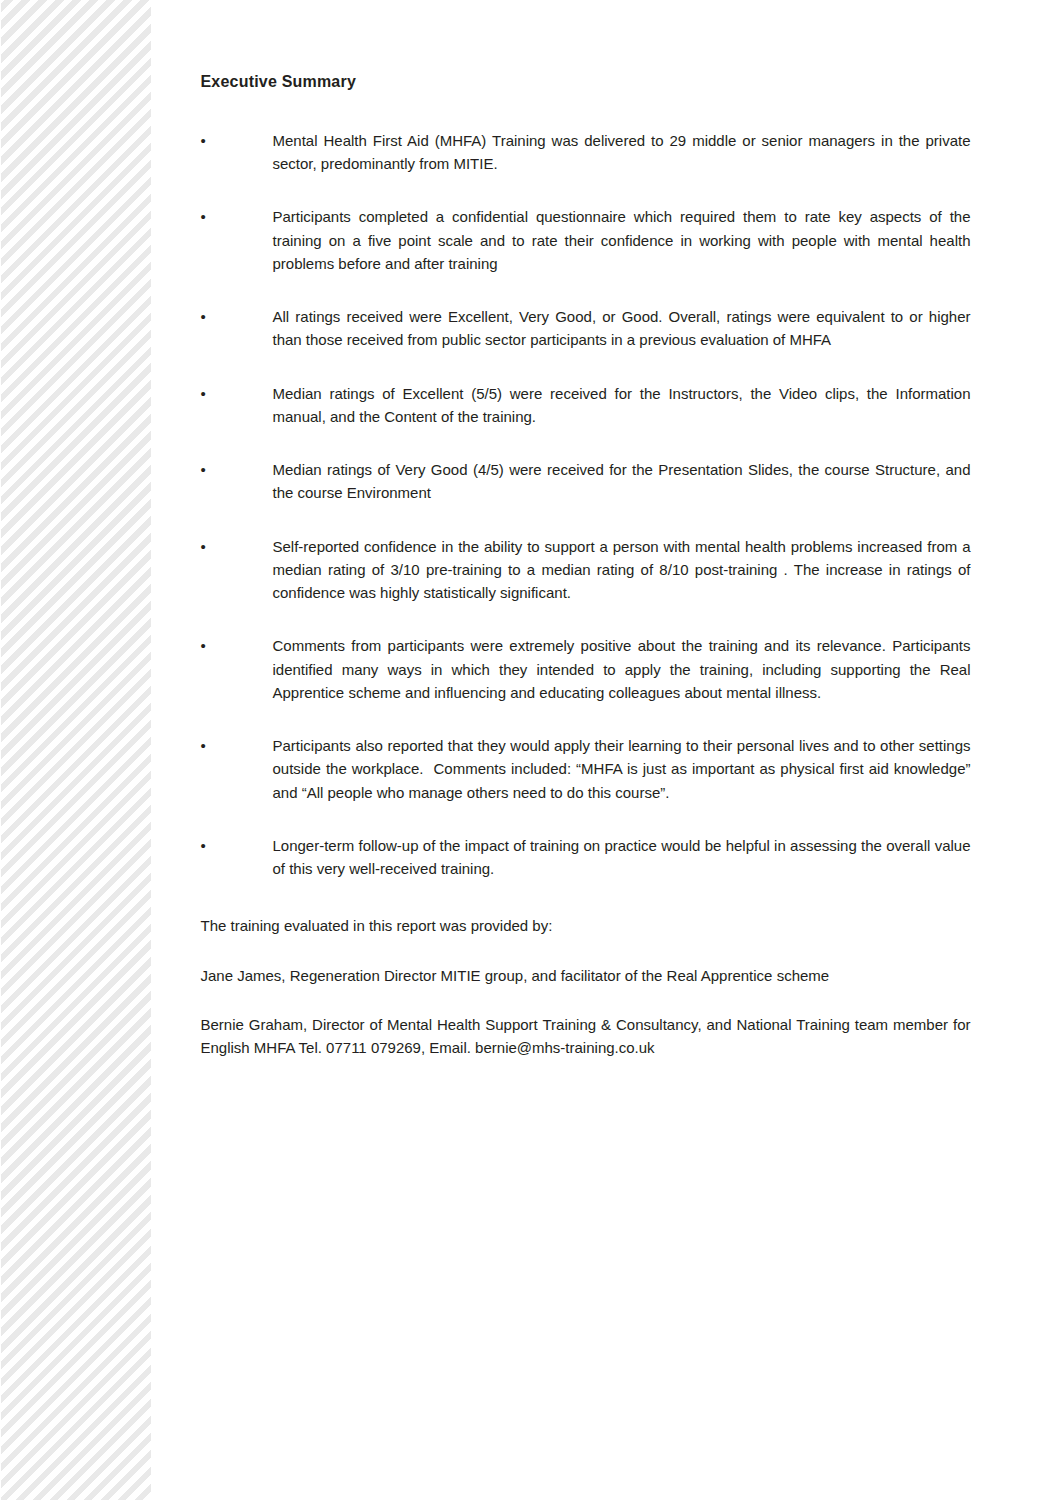Executive Summary
Mental Health First Aid (MHFA) Training was delivered to 29 middle or senior managers in the private sector, predominantly from MITIE.
Participants completed a confidential questionnaire which required them to rate key aspects of the training on a five point scale and to rate their confidence in working with people with mental health problems before and after training
All ratings received were Excellent, Very Good, or Good. Overall, ratings were equivalent to or higher than those received from public sector participants in a previous evaluation of MHFA
Median ratings of Excellent (5/5) were received for the Instructors, the Video clips, the Information manual, and the Content of the training.
Median ratings of Very Good (4/5) were received for the Presentation Slides, the course Structure, and the course Environment
Self-reported confidence in the ability to support a person with mental health problems increased from a median rating of 3/10 pre-training to a median rating of 8/10 post-training . The increase in ratings of confidence was highly statistically significant.
Comments from participants were extremely positive about the training and its relevance. Participants identified many ways in which they intended to apply the training, including supporting the Real Apprentice scheme and influencing and educating colleagues about mental illness.
Participants also reported that they would apply their learning to their personal lives and to other settings outside the workplace. Comments included: “MHFA is just as important as physical first aid knowledge” and “All people who manage others need to do this course”.
Longer-term follow-up of the impact of training on practice would be helpful in assessing the overall value of this very well-received training.
The training evaluated in this report was provided by:
Jane James, Regeneration Director MITIE group, and facilitator of the Real Apprentice scheme
Bernie Graham, Director of Mental Health Support Training & Consultancy, and National Training team member for English MHFA Tel. 07711 079269, Email. bernie@mhs-training.co.uk